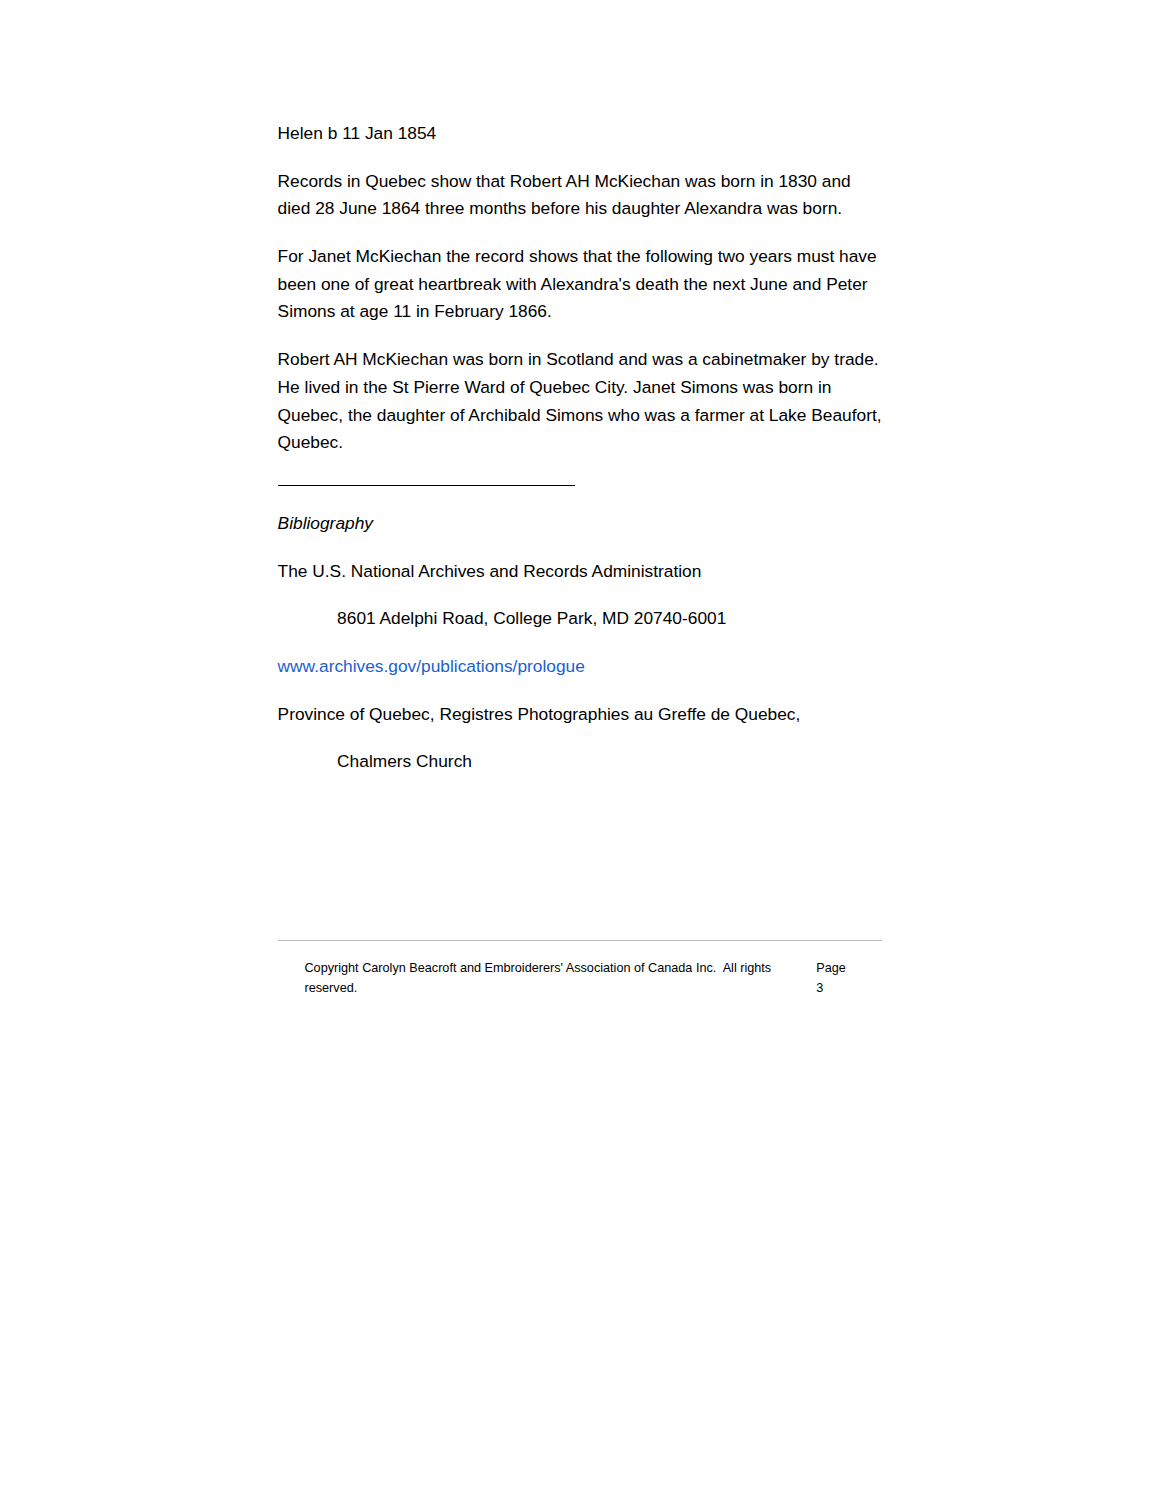Helen b 11 Jan 1854
Records in Quebec show that Robert AH McKiechan was born in 1830 and died 28 June 1864 three months before his daughter Alexandra was born.
For Janet McKiechan the record shows that the following two years must have been one of great heartbreak with Alexandra's death the next June and Peter Simons at age 11 in February 1866.
Robert AH McKiechan was born in Scotland and was a cabinetmaker by trade. He lived in the St Pierre Ward of Quebec City. Janet Simons was born in Quebec, the daughter of Archibald Simons who was a farmer at Lake Beaufort, Quebec.
Bibliography
The U.S. National Archives and Records Administration
8601 Adelphi Road, College Park, MD 20740-6001
www.archives.gov/publications/prologue
Province of Quebec, Registres Photographies au Greffe de Quebec,
Chalmers Church
Copyright Carolyn Beacroft and Embroiderers' Association of Canada Inc. All rights reserved. Page 3